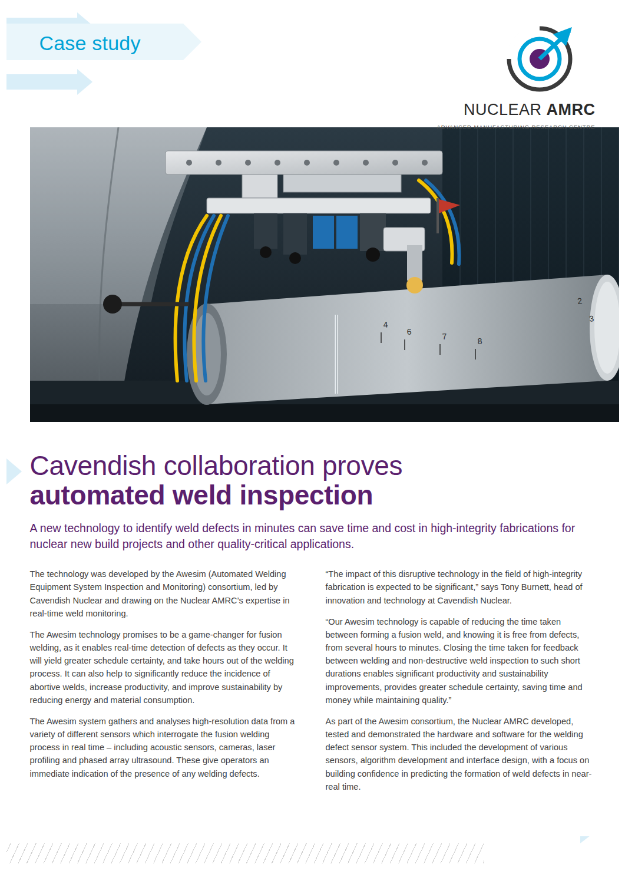Case study
NUCLEAR AMRC
Advanced Manufacturing Research Centre
4 6 7 8 2 3
Cavendish collaboration proves automated weld inspection
A new technology to identify weld defects in minutes can save time and cost in high-integrity fabrications for nuclear new build projects and other quality-critical applications.
The technology was developed by the Awesim (Automated Welding Equipment System Inspection and Monitoring) consortium, led by Cavendish Nuclear and drawing on the Nuclear AMRC’s expertise in real-time weld monitoring.
The Awesim technology promises to be a game-changer for fusion welding, as it enables real-time detection of defects as they occur. It will yield greater schedule certainty, and take hours out of the welding process. It can also help to significantly reduce the incidence of abortive welds, increase productivity, and improve sustainability by reducing energy and material consumption.
The Awesim system gathers and analyses high-resolution data from a variety of different sensors which interrogate the fusion welding process in real time – including acoustic sensors, cameras, laser profiling and phased array ultrasound. These give operators an immediate indication of the presence of any welding defects.
“The impact of this disruptive technology in the field of high-integrity fabrication is expected to be significant,” says Tony Burnett, head of innovation and technology at Cavendish Nuclear.
“Our Awesim technology is capable of reducing the time taken between forming a fusion weld, and knowing it is free from defects, from several hours to minutes. Closing the time taken for feedback between welding and non-destructive weld inspection to such short durations enables significant productivity and sustainability improvements, provides greater schedule certainty, saving time and money while maintaining quality.”
As part of the Awesim consortium, the Nuclear AMRC developed, tested and demonstrated the hardware and software for the welding defect sensor system. This included the development of various sensors, algorithm development and interface design, with a focus on building confidence in predicting the formation of weld defects in near-real time.